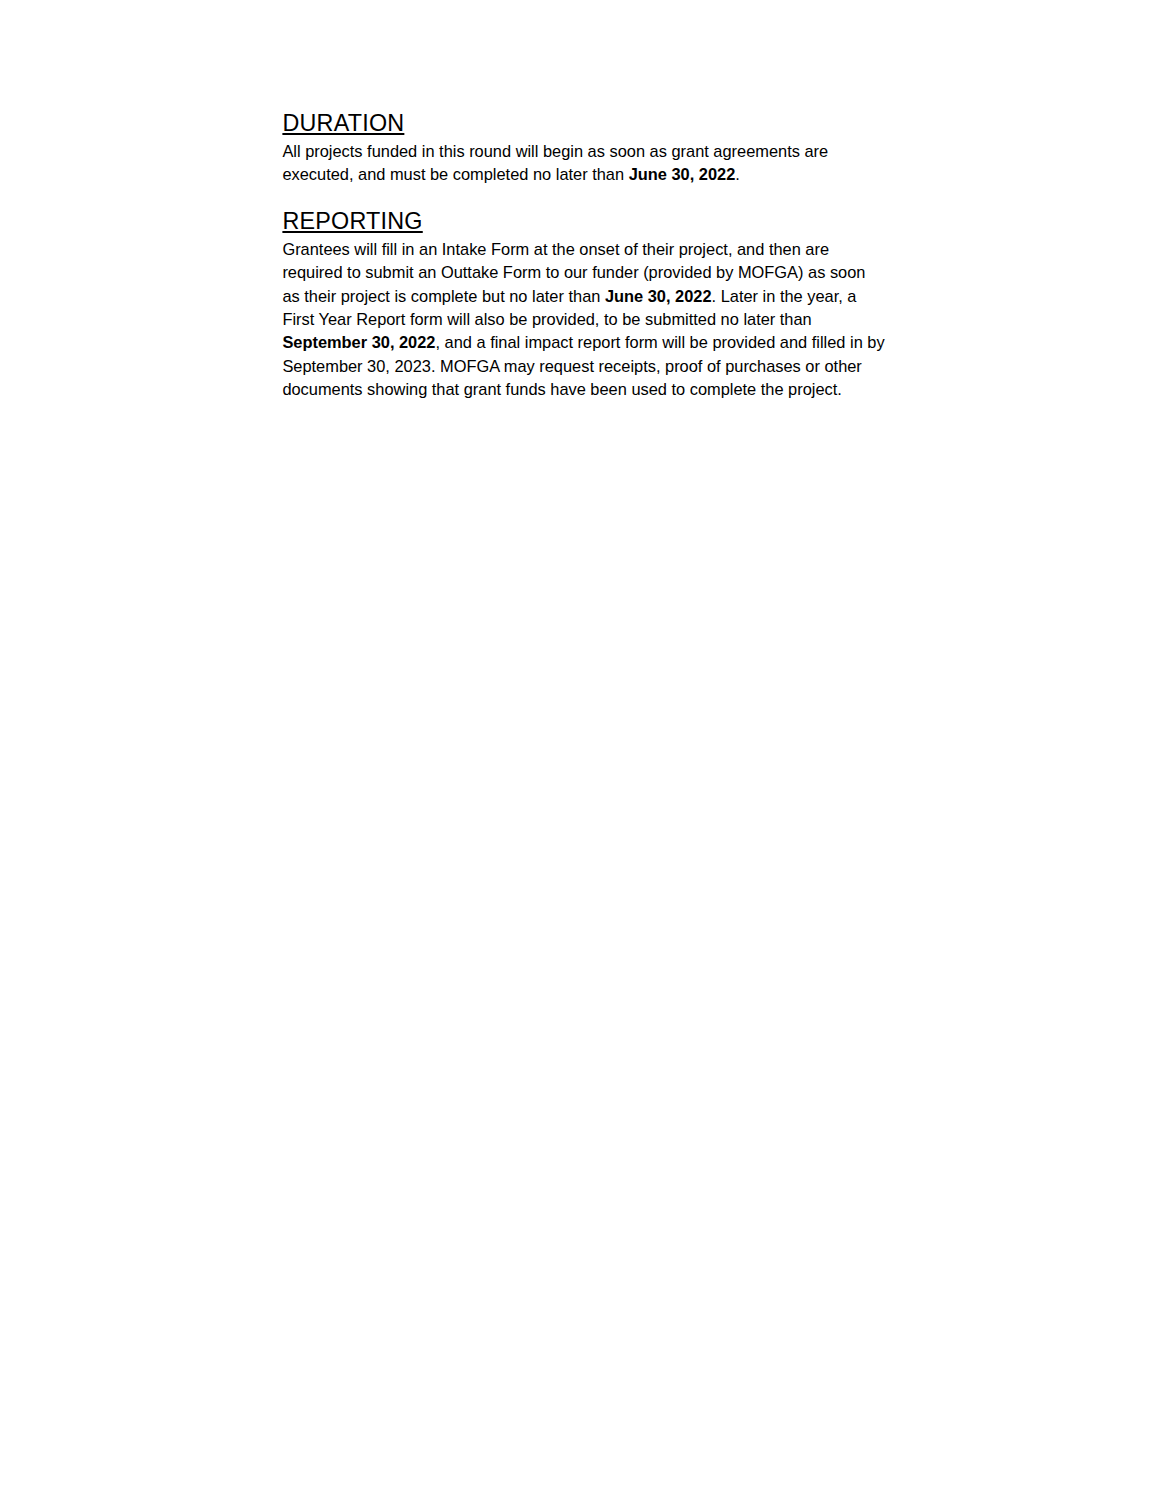DURATION
All projects funded in this round will begin as soon as grant agreements are executed, and must be completed no later than June 30, 2022.
REPORTING
Grantees will fill in an Intake Form at the onset of their project, and then are required to submit an Outtake Form to our funder (provided by MOFGA) as soon as their project is complete but no later than June 30, 2022. Later in the year, a First Year Report form will also be provided, to be submitted no later than September 30, 2022, and a final impact report form will be provided and filled in by September 30, 2023. MOFGA may request receipts, proof of purchases or other documents showing that grant funds have been used to complete the project.